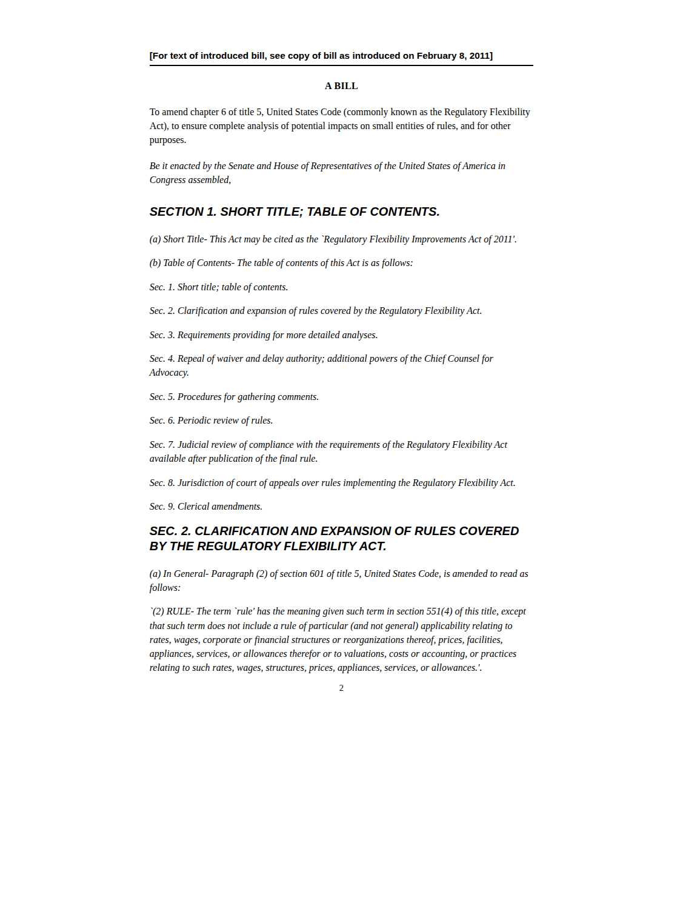[For text of introduced bill, see copy of bill as introduced on February 8, 2011]
A BILL
To amend chapter 6 of title 5, United States Code (commonly known as the Regulatory Flexibility Act), to ensure complete analysis of potential impacts on small entities of rules, and for other purposes.
Be it enacted by the Senate and House of Representatives of the United States of America in Congress assembled,
SECTION 1. SHORT TITLE; TABLE OF CONTENTS.
(a) Short Title- This Act may be cited as the `Regulatory Flexibility Improvements Act of 2011'.
(b) Table of Contents- The table of contents of this Act is as follows:
Sec. 1. Short title; table of contents.
Sec. 2. Clarification and expansion of rules covered by the Regulatory Flexibility Act.
Sec. 3. Requirements providing for more detailed analyses.
Sec. 4. Repeal of waiver and delay authority; additional powers of the Chief Counsel for Advocacy.
Sec. 5. Procedures for gathering comments.
Sec. 6. Periodic review of rules.
Sec. 7. Judicial review of compliance with the requirements of the Regulatory Flexibility Act available after publication of the final rule.
Sec. 8. Jurisdiction of court of appeals over rules implementing the Regulatory Flexibility Act.
Sec. 9. Clerical amendments.
SEC. 2. CLARIFICATION AND EXPANSION OF RULES COVERED BY THE REGULATORY FLEXIBILITY ACT.
(a) In General- Paragraph (2) of section 601 of title 5, United States Code, is amended to read as follows:
`(2) RULE- The term `rule' has the meaning given such term in section 551(4) of this title, except that such term does not include a rule of particular (and not general) applicability relating to rates, wages, corporate or financial structures or reorganizations thereof, prices, facilities, appliances, services, or allowances therefor or to valuations, costs or accounting, or practices relating to such rates, wages, structures, prices, appliances, services, or allowances.'.
2